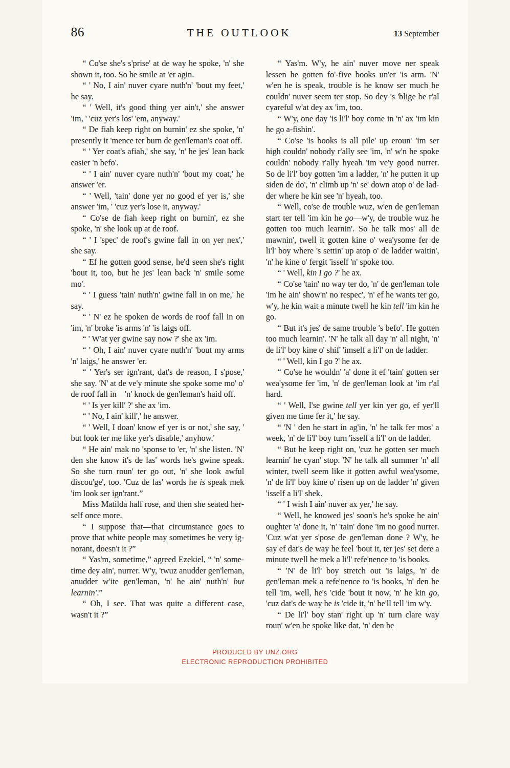86 THE OUTLOOK 13 September
“ Co'se she's s'prise' at de way he spoke, 'n' she shown it, too. So he smile at 'er agin.
“ ' No, I ain' nuver cyare nuth'n' 'bout my feet,' he say.
“ ' Well, it's good thing yer ain't,' she answer 'im, ' 'cuz yer's los' 'em, anyway.'
“ De fiah keep right on burnin' ez she spoke, 'n' presently it 'mence ter burn de gen'leman's coat off.
“ ' Yer coat's afiah,' she say, 'n' he jes' lean back easier 'n befo'.
“ ' I ain' nuver cyare nuth'n' 'bout my coat,' he answer 'er.
“ ' Well, 'tain' done yer no good ef yer is,' she answer 'im, ' 'cuz yer's lose it, anyway.'
“ Co'se de fiah keep right on burnin', ez she spoke, 'n' she look up at de roof.
“ ' I 'spec' de roof's gwine fall in on yer nex',' she say.
“ Ef he gotten good sense, he'd seen she's right 'bout it, too, but he jes' lean back 'n' smile some mo'.
“ ' I guess 'tain' nuth'n' gwine fall in on me,' he say.
“ ' N' ez he spoken de words de roof fall in on 'im, 'n' broke 'is arms 'n' 'is laigs off.
“ ' W'at yer gwine say now ?' she ax 'im.
“ ' Oh, I ain' nuver cyare nuth'n' 'bout my arms 'n' laigs,' he answer 'er.
“ ' Yer's ser ign'rant, dat's de reason, I s'pose,' she say. 'N' at de ve'y minute she spoke some mo' o' de roof fall in—'n' knock de gen'leman's haid off.
“ ' Is yer kill' ?' she ax 'im.
“ ' No, I ain' kill',' he answer.
“ ' Well, I doan' know ef yer is or not,' she say, ' but look ter me like yer's disable,' anyhow.'
“ He ain' mak no 'sponse to 'er, 'n' she listen. 'N' den she know it's de las' words he's gwine speak. So she turn roun' ter go out, 'n' she look awful discou'ge', too. 'Cuz de las' words he is speak mek 'im look ser ign'rant.”
Miss Matilda half rose, and then she seated herself once more.
“ I suppose that—that circumstance goes to prove that white people may sometimes be very ignorant, doesn't it ?”
“ Yas'm, sometime,” agreed Ezekiel, “ 'n' sometime dey ain', nurrer. W'y, 'twuz anudder gen'leman, anudder w'ite gen'leman, 'n' he ain' nuth'n' but learnin'.”
“ Oh, I see. That was quite a different case, wasn't it ?”
“ Yas'm. W'y, he ain' nuver move ner speak lessen he gotten fo'-five books un'er 'is arm. 'N' w'en he is speak, trouble is he know ser much he couldn' nuver seem ter stop. So dey 's 'blige be r'al cyareful w'at dey ax 'im, too.
“ W'y, one day 'is li'l' boy come in 'n' ax 'im kin he go a-fishin'.
“ Co'se 'is books is all pile' up eroun' 'im ser high couldn' nobody r'ally see 'im, 'n' w'n he spoke couldn' nobody r'ally hyeah 'im ve'y good nurrer. So de li'l' boy gotten 'im a ladder, 'n' he putten it up siden de do', 'n' climb up 'n' se' down atop o' de ladder where he kin see 'n' hyeah, too.
“ Well, co'se de trouble wuz, w'en de gen'leman start ter tell 'im kin he go—w'y, de trouble wuz he gotten too much learnin'. So he talk mos' all de mawnin', twell it gotten kine o' wea'ysome fer de li'l' boy where 's settin' up atop o' de ladder waitin', 'n' he kine o' fergit 'isself 'n' spoke too.
“ ' Well, kin I go ?' he ax.
“ Co'se 'tain' no way ter do, 'n' de gen'leman tole 'im he ain' show'n' no respec', 'n' ef he wants ter go, w'y, he kin wait a minute twell he kin tell 'im kin he go.
“ But it's jes' de same trouble 's befo'. He gotten too much learnin'. 'N' he talk all day 'n' all night, 'n' de li'l' boy kine o' shif' 'imself a li'l' on de ladder.
“ ' Well, kin I go ?' he ax.
“ Co'se he wouldn' 'a' done it ef 'tain' gotten ser wea'ysome fer 'im, 'n' de gen'leman look at 'im r'al hard.
“ ' Well, I'se gwine tell yer kin yer go, ef yer'll given me time fer it,' he say.
“ 'N ' den he start in ag'in, 'n' he talk fer mos' a week, 'n' de li'l' boy turn 'isself a li'l' on de ladder.
“ But he keep right on, 'cuz he gotten ser much learnin' he cyan' stop. 'N' he talk all summer 'n' all winter, twell seem like it gotten awful wea'ysome, 'n' de li'l' boy kine o' risen up on de ladder 'n' given 'isself a li'l' shek.
“ ' I wish I ain' nuver ax yer,' he say.
“ Well, he knowed jes' soon's he's spoke he ain' oughter 'a' done it, 'n' 'tain' done 'im no good nurrer. 'Cuz w'at yer s'pose de gen'leman done ? W'y, he say ef dat's de way he feel 'bout it, ter jes' set dere a minute twell he mek a li'l' refe'nence to 'is books.
“ 'N' de li'l' boy stretch out 'is laigs, 'n' de gen'leman mek a refe'nence to 'is books, 'n' den he tell 'im, well, he's 'cide 'bout it now, 'n' he kin go, 'cuz dat's de way he is 'cide it, 'n' he'll tell 'im w'y.
“ De li'l' boy stan' right up 'n' turn clare way roun' w'en he spoke like dat, 'n' den he
PRODUCED BY UNZ.ORG
ELECTRONIC REPRODUCTION PROHIBITED